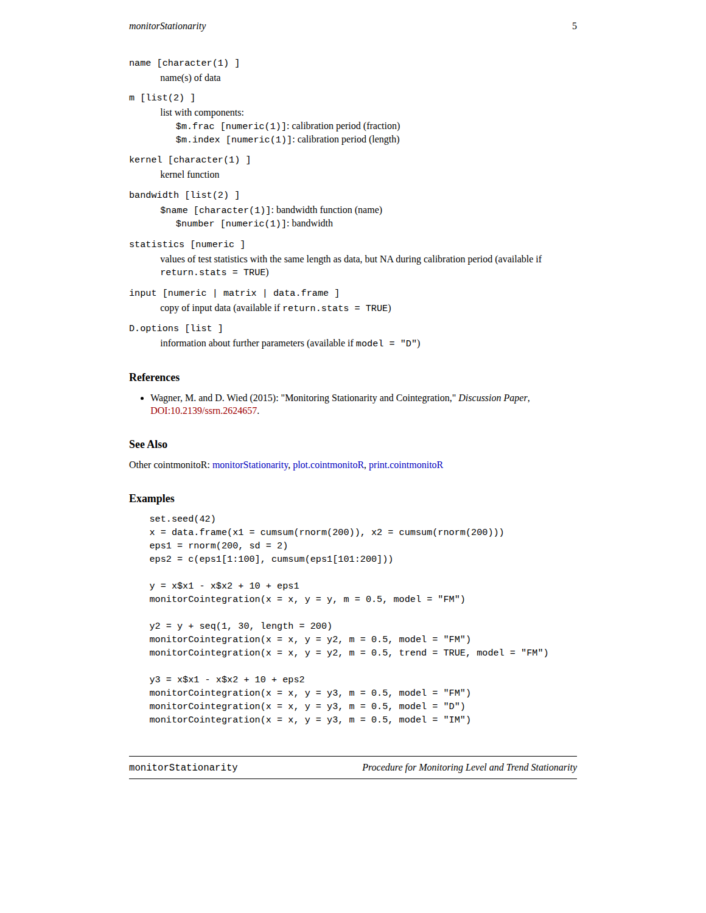monitorStationarity 5
name [character(1) ]
name(s) of data
m [list(2) ]
list with components: $m.frac [numeric(1)]: calibration period (fraction) $m.index [numeric(1)]: calibration period (length)
kernel [character(1) ]
kernel function
bandwidth [list(2) ]
$name [character(1)]: bandwidth function (name) $number [numeric(1)]: bandwidth
statistics [numeric ]
values of test statistics with the same length as data, but NA during calibration period (available if return.stats = TRUE)
input [numeric | matrix | data.frame ]
copy of input data (available if return.stats = TRUE)
D.options [list ]
information about further parameters (available if model = "D")
References
Wagner, M. and D. Wied (2015): "Monitoring Stationarity and Cointegration," Discussion Paper, DOI:10.2139/ssrn.2624657.
See Also
Other cointmonitoR: monitorStationarity, plot.cointmonitoR, print.cointmonitoR
Examples
set.seed(42)
x = data.frame(x1 = cumsum(rnorm(200)), x2 = cumsum(rnorm(200)))
eps1 = rnorm(200, sd = 2)
eps2 = c(eps1[1:100], cumsum(eps1[101:200]))

y = x$x1 - x$x2 + 10 + eps1
monitorCointegration(x = x, y = y, m = 0.5, model = "FM")

y2 = y + seq(1, 30, length = 200)
monitorCointegration(x = x, y = y2, m = 0.5, model = "FM")
monitorCointegration(x = x, y = y2, m = 0.5, trend = TRUE, model = "FM")

y3 = x$x1 - x$x2 + 10 + eps2
monitorCointegration(x = x, y = y3, m = 0.5, model = "FM")
monitorCointegration(x = x, y = y3, m = 0.5, model = "D")
monitorCointegration(x = x, y = y3, m = 0.5, model = "IM")
monitorStationarity Procedure for Monitoring Level and Trend Stationarity